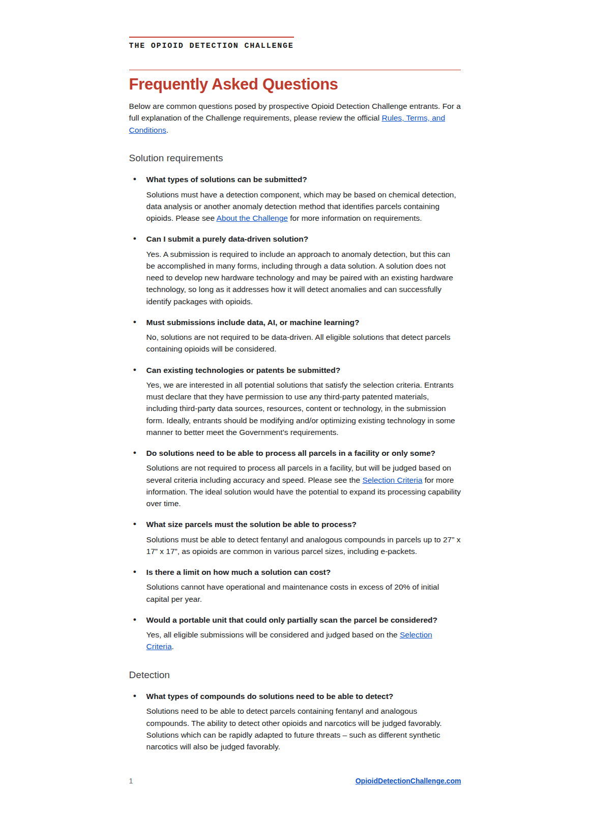THE OPIOID DETECTION CHALLENGE
Frequently Asked Questions
Below are common questions posed by prospective Opioid Detection Challenge entrants. For a full explanation of the Challenge requirements, please review the official Rules, Terms, and Conditions.
Solution requirements
What types of solutions can be submitted?
Solutions must have a detection component, which may be based on chemical detection, data analysis or another anomaly detection method that identifies parcels containing opioids. Please see About the Challenge for more information on requirements.
Can I submit a purely data-driven solution?
Yes. A submission is required to include an approach to anomaly detection, but this can be accomplished in many forms, including through a data solution. A solution does not need to develop new hardware technology and may be paired with an existing hardware technology, so long as it addresses how it will detect anomalies and can successfully identify packages with opioids.
Must submissions include data, AI, or machine learning?
No, solutions are not required to be data-driven. All eligible solutions that detect parcels containing opioids will be considered.
Can existing technologies or patents be submitted?
Yes, we are interested in all potential solutions that satisfy the selection criteria. Entrants must declare that they have permission to use any third-party patented materials, including third-party data sources, resources, content or technology, in the submission form. Ideally, entrants should be modifying and/or optimizing existing technology in some manner to better meet the Government’s requirements.
Do solutions need to be able to process all parcels in a facility or only some?
Solutions are not required to process all parcels in a facility, but will be judged based on several criteria including accuracy and speed. Please see the Selection Criteria for more information. The ideal solution would have the potential to expand its processing capability over time.
What size parcels must the solution be able to process?
Solutions must be able to detect fentanyl and analogous compounds in parcels up to 27” x 17” x 17”, as opioids are common in various parcel sizes, including e-packets.
Is there a limit on how much a solution can cost?
Solutions cannot have operational and maintenance costs in excess of 20% of initial capital per year.
Would a portable unit that could only partially scan the parcel be considered?
Yes, all eligible submissions will be considered and judged based on the Selection Criteria.
Detection
What types of compounds do solutions need to be able to detect?
Solutions need to be able to detect parcels containing fentanyl and analogous compounds. The ability to detect other opioids and narcotics will be judged favorably. Solutions which can be rapidly adapted to future threats – such as different synthetic narcotics will also be judged favorably.
1 OpioidDetectionChallenge.com